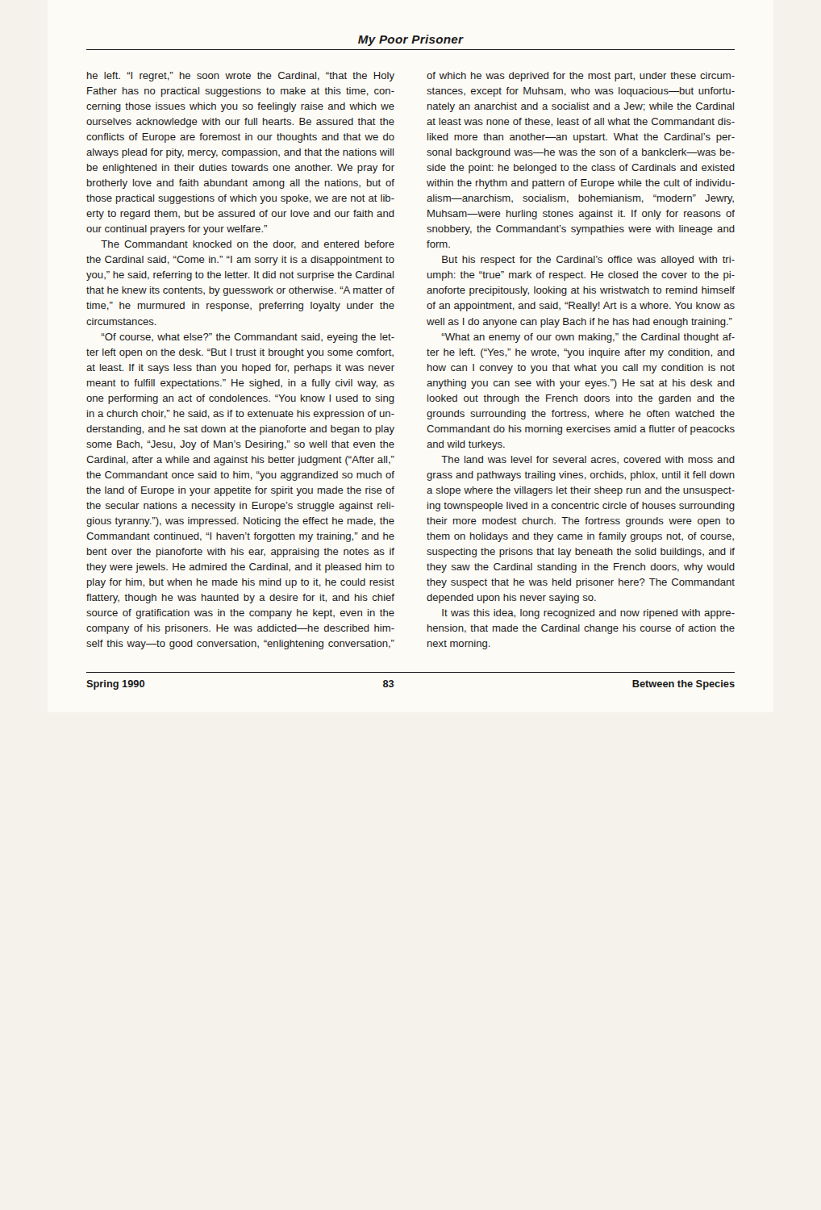My Poor Prisoner
he left. “I regret,” he soon wrote the Cardinal, “that the Holy Father has no practical suggestions to make at this time, concerning those issues which you so feelingly raise and which we ourselves acknowledge with our full hearts. Be assured that the conflicts of Europe are foremost in our thoughts and that we do always plead for pity, mercy, compassion, and that the nations will be enlightened in their duties towards one another. We pray for brotherly love and faith abundant among all the nations, but of those practical suggestions of which you spoke, we are not at liberty to regard them, but be assured of our love and our faith and our continual prayers for your welfare.”
The Commandant knocked on the door, and entered before the Cardinal said, “Come in.” “I am sorry it is a disappointment to you,” he said, referring to the letter. It did not surprise the Cardinal that he knew its contents, by guesswork or otherwise. “A matter of time,” he murmured in response, preferring loyalty under the circumstances.
“Of course, what else?” the Commandant said, eyeing the letter left open on the desk. “But I trust it brought you some comfort, at least. If it says less than you hoped for, perhaps it was never meant to fulfill expectations.” He sighed, in a fully civil way, as one performing an act of condolences. “You know I used to sing in a church choir,” he said, as if to extenuate his expression of understanding, and he sat down at the pianoforte and began to play some Bach, “Jesu, Joy of Man’s Desiring,” so well that even the Cardinal, after a while and against his better judgment (“After all,” the Commandant once said to him, “you aggrandized so much of the land of Europe in your appetite for spirit you made the rise of the secular nations a necessity in Europe’s struggle against religious tyranny.”), was impressed. Noticing the effect he made, the Commandant continued, “I haven’t forgotten my training,” and he bent over the pianoforte with his ear, appraising the notes as if they were jewels. He admired the Cardinal, and it pleased him to play for him, but when he made his mind up to it, he could resist flattery, though he was haunted by a desire for it, and his chief source of gratification was in the company he kept, even in the company of his prisoners. He was addicted—he described himself this way—to good conversation, “enlightening conversation,” of which he was deprived for the most part, under these circumstances, except for Muhsam, who was loquacious—but unfortunately an anarchist and a socialist and a Jew; while the Cardinal at least was none of these, least of all what the Commandant disliked more than another—an upstart. What the Cardinal’s personal background was—he was the son of a bankclerk—was beside the point: he belonged to the class of Cardinals and existed within the rhythm and pattern of Europe while the cult of individualism—anarchism, socialism, bohemianism, “modern” Jewry, Muhsam—were hurling stones against it. If only for reasons of snobbery, the Commandant’s sympathies were with lineage and form.
But his respect for the Cardinal’s office was alloyed with triumph: the “true” mark of respect. He closed the cover to the pianoforte precipitously, looking at his wristwatch to remind himself of an appointment, and said, “Really! Art is a whore. You know as well as I do anyone can play Bach if he has had enough training.”
“What an enemy of our own making,” the Cardinal thought after he left. (“Yes,” he wrote, “you inquire after my condition, and how can I convey to you that what you call my condition is not anything you can see with your eyes.”) He sat at his desk and looked out through the French doors into the garden and the grounds surrounding the fortress, where he often watched the Commandant do his morning exercises amid a flutter of peacocks and wild turkeys.
The land was level for several acres, covered with moss and grass and pathways trailing vines, orchids, phlox, until it fell down a slope where the villagers let their sheep run and the unsuspecting townspeople lived in a concentric circle of houses surrounding their more modest church. The fortress grounds were open to them on holidays and they came in family groups not, of course, suspecting the prisons that lay beneath the solid buildings, and if they saw the Cardinal standing in the French doors, why would they suspect that he was held prisoner here? The Commandant depended upon his never saying so.
It was this idea, long recognized and now ripened with apprehension, that made the Cardinal change his course of action the next morning.
Spring 1990 83 Between the Species